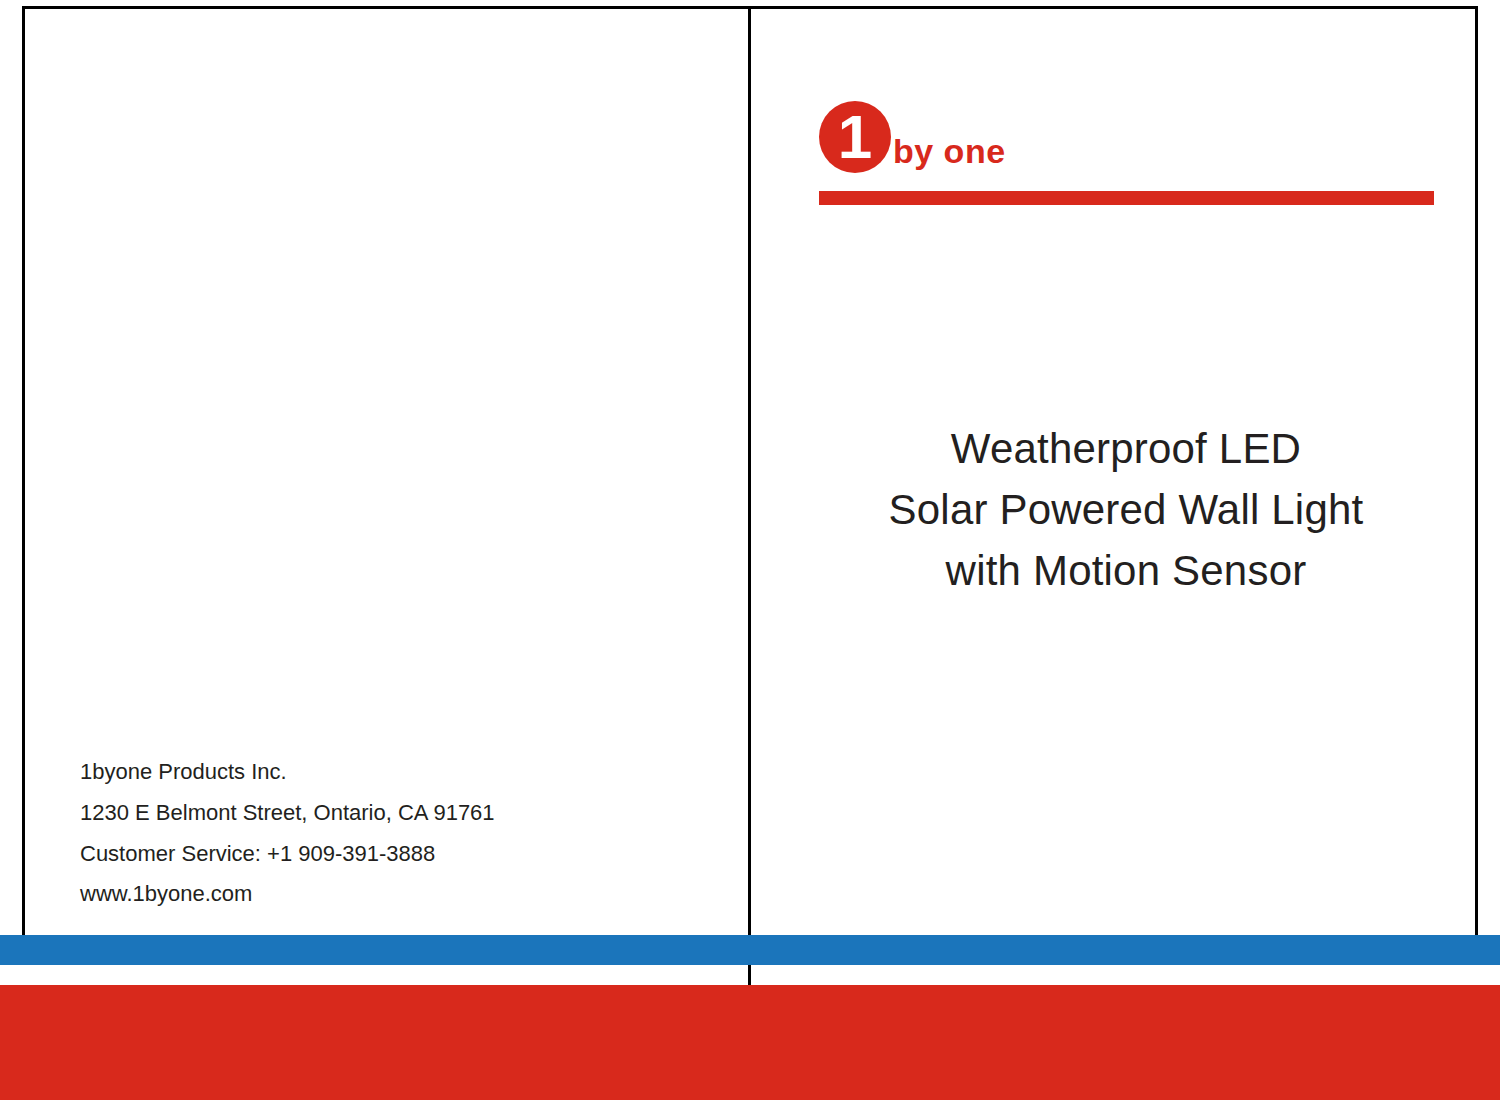1byone Products Inc.
1230 E Belmont Street, Ontario, CA 91761
Customer Service: +1 909-391-3888
www.1byone.com
1 by one
Weatherproof LED
Solar Powered Wall Light
with Motion Sensor